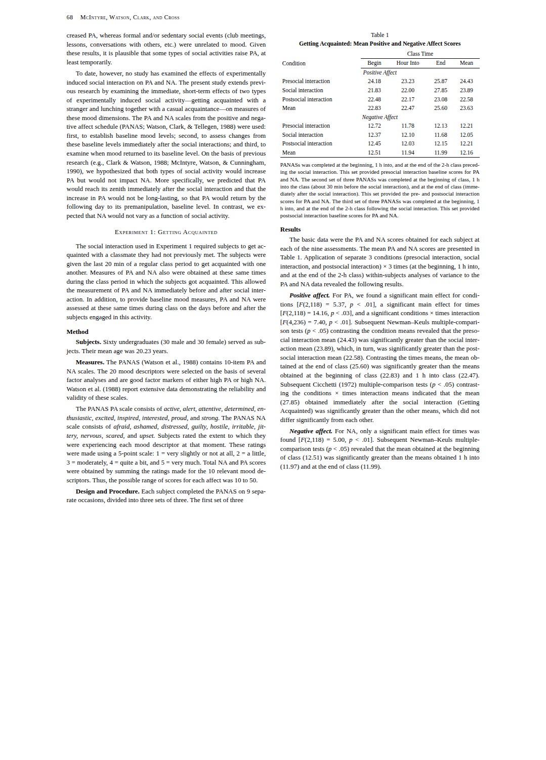68 McIntyre, Watson, Clark, and Cross
creased PA, whereas formal and/or sedentary social events (club meetings, lessons, conversations with others, etc.) were unrelated to mood. Given these results, it is plausible that some types of social activities raise PA, at least temporarily.
To date, however, no study has examined the effects of experimentally induced social interaction on PA and NA. The present study extends previous research by examining the immediate, short-term effects of two types of experimentally induced social activity—getting acquainted with a stranger and lunching together with a casual acquaintance—on measures of these mood dimensions. The PA and NA scales from the positive and negative affect schedule (PANAS; Watson, Clark, & Tellegen, 1988) were used: first, to establish baseline mood levels; second, to assess changes from these baseline levels immediately after the social interactions; and third, to examine when mood returned to its baseline level. On the basis of previous research (e.g., Clark & Watson, 1988; McIntyre, Watson, & Cunningham, 1990), we hypothesized that both types of social activity would increase PA but would not impact NA. More specifically, we predicted that PA would reach its zenith immediately after the social interaction and that the increase in PA would not be long-lasting, so that PA would return by the following day to its premanipulation, baseline level. In contrast, we expected that NA would not vary as a function of social activity.
Experiment 1: Getting Acquainted
The social interaction used in Experiment 1 required subjects to get acquainted with a classmate they had not previously met. The subjects were given the last 20 min of a regular class period to get acquainted with one another. Measures of PA and NA also were obtained at these same times during the class period in which the subjects got acquainted. This allowed the measurement of PA and NA immediately before and after social interaction. In addition, to provide baseline mood measures, PA and NA were assessed at these same times during class on the days before and after the subjects engaged in this activity.
Method
Subjects. Sixty undergraduates (30 male and 30 female) served as subjects. Their mean age was 20.23 years.
Measures. The PANAS (Watson et al., 1988) contains 10-item PA and NA scales. The 20 mood descriptors were selected on the basis of several factor analyses and are good factor markers of either high PA or high NA. Watson et al. (1988) report extensive data demonstrating the reliability and validity of these scales.
The PANAS PA scale consists of active, alert, attentive, determined, enthusiastic, excited, inspired, interested, proud, and strong. The PANAS NA scale consists of afraid, ashamed, distressed, guilty, hostile, irritable, jittery, nervous, scared, and upset. Subjects rated the extent to which they were experiencing each mood descriptor at that moment. These ratings were made using a 5-point scale: 1 = very slightly or not at all, 2 = a little, 3 = moderately, 4 = quite a bit, and 5 = very much. Total NA and PA scores were obtained by summing the ratings made for the 10 relevant mood descriptors. Thus, the possible range of scores for each affect was 10 to 50.
Design and Procedure. Each subject completed the PANAS on 9 separate occasions, divided into three sets of three. The first set of three
Table 1 Getting Acquainted: Mean Positive and Negative Affect Scores
| Condition | Class Time |
| --- | --- |
| Begin | Hour Into | End | Mean |
| Positive Affect |
| Presocial interaction | 24.18 | 23.23 | 25.87 | 24.43 |
| Social interaction | 21.83 | 22.00 | 27.85 | 23.89 |
| Postsocial interaction | 22.48 | 22.17 | 23.08 | 22.58 |
| Mean | 22.83 | 22.47 | 25.60 | 23.63 |
| Negative Affect |
| Presocial interaction | 12.72 | 11.78 | 12.13 | 12.21 |
| Social interaction | 12.37 | 12.10 | 11.68 | 12.05 |
| Postsocial interaction | 12.45 | 12.03 | 12.15 | 12.21 |
| Mean | 12.51 | 11.94 | 11.99 | 12.16 |
PANASs was completed at the beginning, 1 h into, and at the end of the 2-h class preceding the social interaction. This set provided presocial interaction baseline scores for PA and NA. The second set of three PANASs was completed at the beginning of class, 1 h into the class (about 30 min before the social interaction), and at the end of class (immediately after the social interaction). This set provided the pre- and postsocial interaction scores for PA and NA. The third set of three PANASs was completed at the beginning, 1 h into, and at the end of the 2-h class following the social interaction. This set provided postsocial interaction baseline scores for PA and NA.
Results
The basic data were the PA and NA scores obtained for each subject at each of the nine assessments. The mean PA and NA scores are presented in Table 1. Application of separate 3 conditions (presocial interaction, social interaction, and postsocial interaction) × 3 times (at the beginning, 1 h into, and at the end of the 2-h class) within-subjects analyses of variance to the PA and NA data revealed the following results.
Positive affect. For PA, we found a significant main effect for conditions [F(2,118) = 5.37, p < .01], a significant main effect for times [F(2,118) = 14.16, p < .03], and a significant conditions × times interaction [F(4,236) = 7.40, p < .01]. Subsequent Newman–Keuls multiple-comparison tests (p < .05) contrasting the condition means revealed that the presocial interaction mean (24.43) was significantly greater than the social interaction mean (23.89), which, in turn, was significantly greater than the postsocial interaction mean (22.58). Contrasting the times means, the mean obtained at the end of class (25.60) was significantly greater than the means obtained at the beginning of class (22.83) and 1 h into class (22.47). Subsequent Cicchetti (1972) multiple-comparison tests (p < .05) contrasting the conditions × times interaction means indicated that the mean (27.85) obtained immediately after the social interaction (Getting Acquainted) was significantly greater than the other means, which did not differ significantly from each other.
Negative affect. For NA, only a significant main effect for times was found [F(2,118) = 5.00, p < .01]. Subsequent Newman–Keuls multiple-comparison tests (p < .05) revealed that the mean obtained at the beginning of class (12.51) was significantly greater than the means obtained 1 h into (11.97) and at the end of class (11.99).